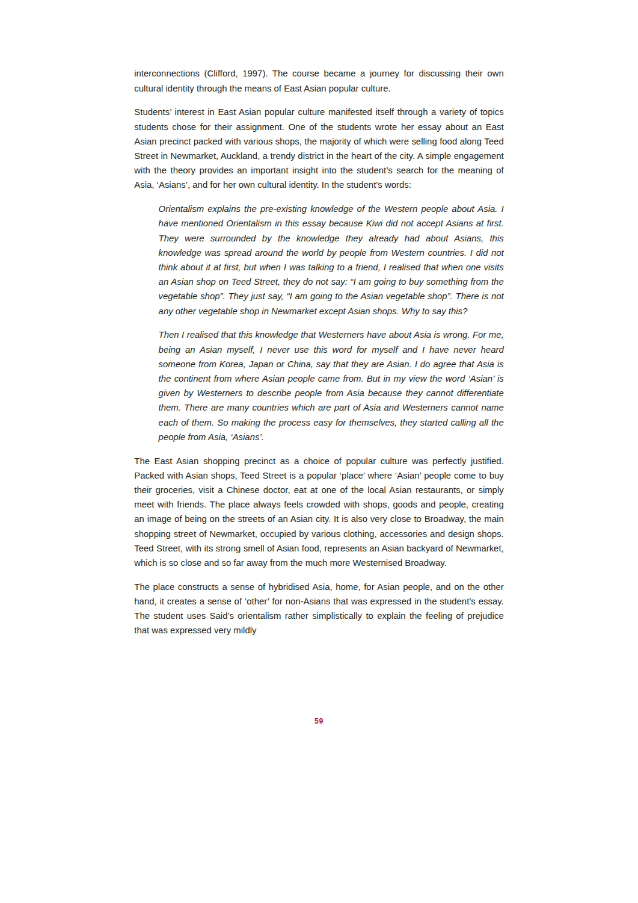interconnections (Clifford, 1997). The course became a journey for discussing their own cultural identity through the means of East Asian popular culture.
Students’ interest in East Asian popular culture manifested itself through a variety of topics students chose for their assignment. One of the students wrote her essay about an East Asian precinct packed with various shops, the majority of which were selling food along Teed Street in Newmarket, Auckland, a trendy district in the heart of the city. A simple engagement with the theory provides an important insight into the student’s search for the meaning of Asia, ‘Asians’, and for her own cultural identity. In the student’s words:
Orientalism explains the pre-existing knowledge of the Western people about Asia. I have mentioned Orientalism in this essay because Kiwi did not accept Asians at first. They were surrounded by the knowledge they already had about Asians, this knowledge was spread around the world by people from Western countries. I did not think about it at first, but when I was talking to a friend, I realised that when one visits an Asian shop on Teed Street, they do not say: “I am going to buy something from the vegetable shop”. They just say, “I am going to the Asian vegetable shop”. There is not any other vegetable shop in Newmarket except Asian shops. Why to say this?
Then I realised that this knowledge that Westerners have about Asia is wrong. For me, being an Asian myself, I never use this word for myself and I have never heard someone from Korea, Japan or China, say that they are Asian. I do agree that Asia is the continent from where Asian people came from. But in my view the word ‘Asian’ is given by Westerners to describe people from Asia because they cannot differentiate them. There are many countries which are part of Asia and Westerners cannot name each of them. So making the process easy for themselves, they started calling all the people from Asia, ‘Asians’.
The East Asian shopping precinct as a choice of popular culture was perfectly justified. Packed with Asian shops, Teed Street is a popular ‘place’ where ‘Asian’ people come to buy their groceries, visit a Chinese doctor, eat at one of the local Asian restaurants, or simply meet with friends. The place always feels crowded with shops, goods and people, creating an image of being on the streets of an Asian city. It is also very close to Broadway, the main shopping street of Newmarket, occupied by various clothing, accessories and design shops. Teed Street, with its strong smell of Asian food, represents an Asian backyard of Newmarket, which is so close and so far away from the much more Westernised Broadway.
The place constructs a sense of hybridised Asia, home, for Asian people, and on the other hand, it creates a sense of ‘other’ for non-Asians that was expressed in the student’s essay. The student uses Said’s orientalism rather simplistically to explain the feeling of prejudice that was expressed very mildly
59